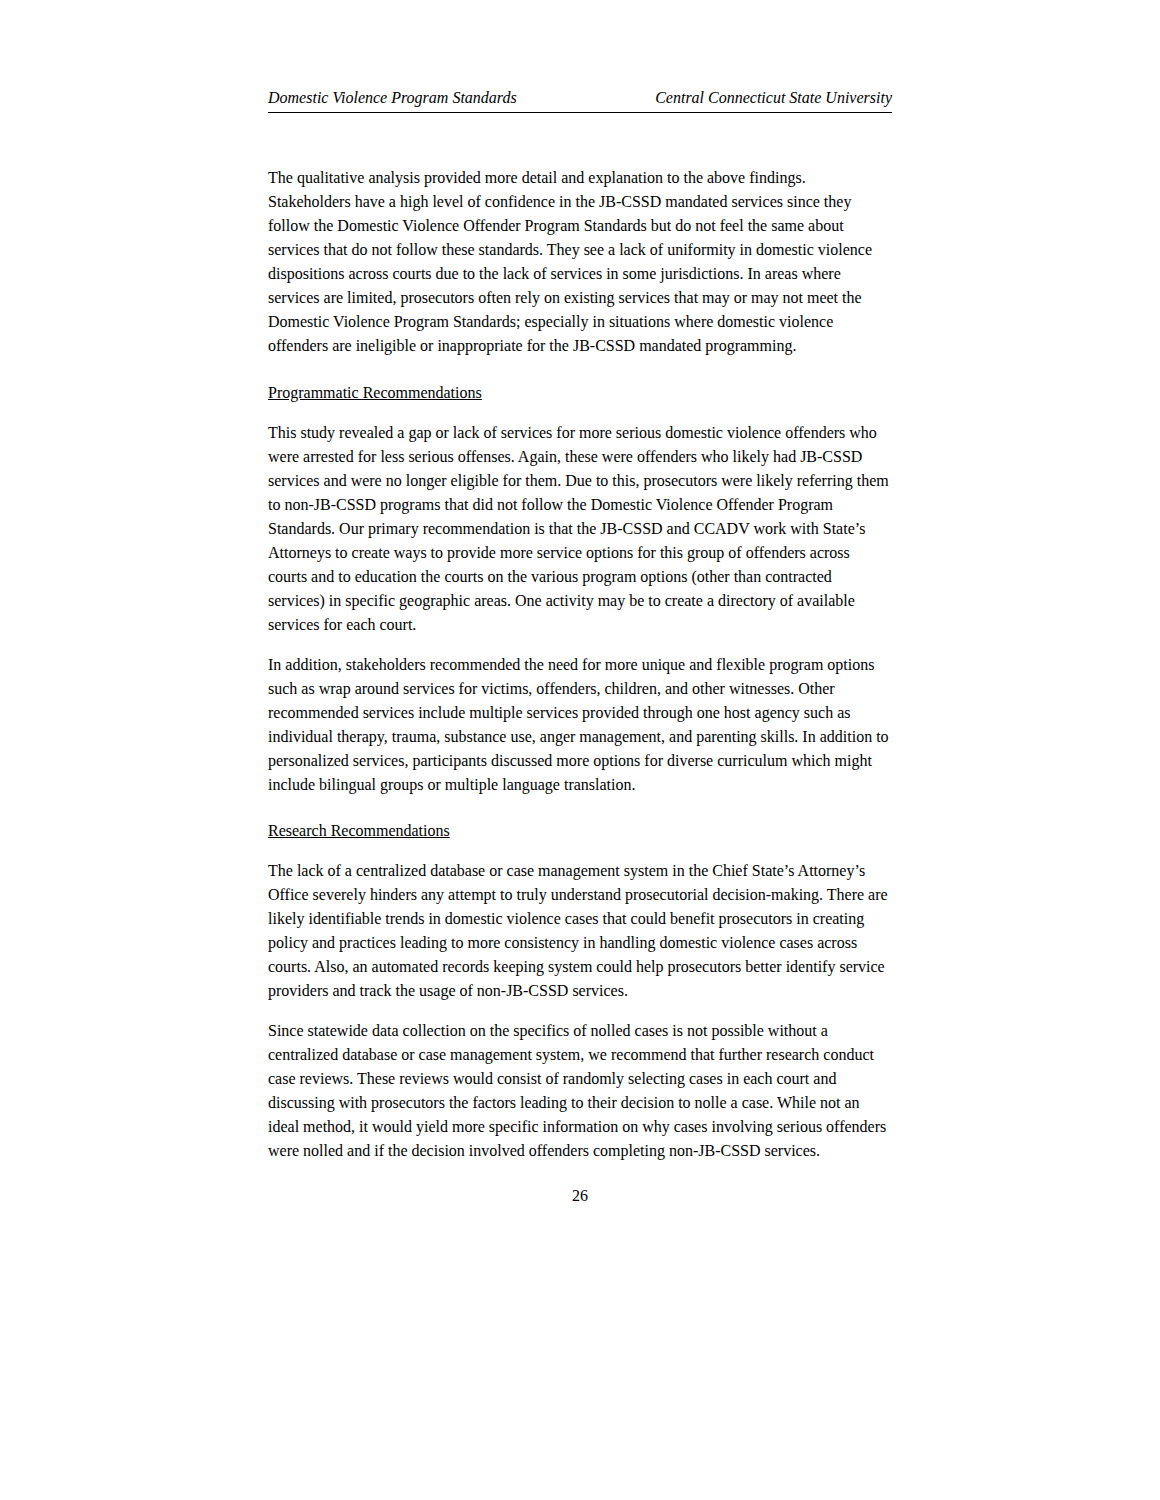Domestic Violence Program Standards Central Connecticut State University
The qualitative analysis provided more detail and explanation to the above findings. Stakeholders have a high level of confidence in the JB-CSSD mandated services since they follow the Domestic Violence Offender Program Standards but do not feel the same about services that do not follow these standards. They see a lack of uniformity in domestic violence dispositions across courts due to the lack of services in some jurisdictions. In areas where services are limited, prosecutors often rely on existing services that may or may not meet the Domestic Violence Program Standards; especially in situations where domestic violence offenders are ineligible or inappropriate for the JB-CSSD mandated programming.
Programmatic Recommendations
This study revealed a gap or lack of services for more serious domestic violence offenders who were arrested for less serious offenses. Again, these were offenders who likely had JB-CSSD services and were no longer eligible for them. Due to this, prosecutors were likely referring them to non-JB-CSSD programs that did not follow the Domestic Violence Offender Program Standards. Our primary recommendation is that the JB-CSSD and CCADV work with State’s Attorneys to create ways to provide more service options for this group of offenders across courts and to education the courts on the various program options (other than contracted services) in specific geographic areas. One activity may be to create a directory of available services for each court.
In addition, stakeholders recommended the need for more unique and flexible program options such as wrap around services for victims, offenders, children, and other witnesses. Other recommended services include multiple services provided through one host agency such as individual therapy, trauma, substance use, anger management, and parenting skills. In addition to personalized services, participants discussed more options for diverse curriculum which might include bilingual groups or multiple language translation.
Research Recommendations
The lack of a centralized database or case management system in the Chief State’s Attorney’s Office severely hinders any attempt to truly understand prosecutorial decision-making. There are likely identifiable trends in domestic violence cases that could benefit prosecutors in creating policy and practices leading to more consistency in handling domestic violence cases across courts. Also, an automated records keeping system could help prosecutors better identify service providers and track the usage of non-JB-CSSD services.
Since statewide data collection on the specifics of nolled cases is not possible without a centralized database or case management system, we recommend that further research conduct case reviews. These reviews would consist of randomly selecting cases in each court and discussing with prosecutors the factors leading to their decision to nolle a case. While not an ideal method, it would yield more specific information on why cases involving serious offenders were nolled and if the decision involved offenders completing non-JB-CSSD services.
26